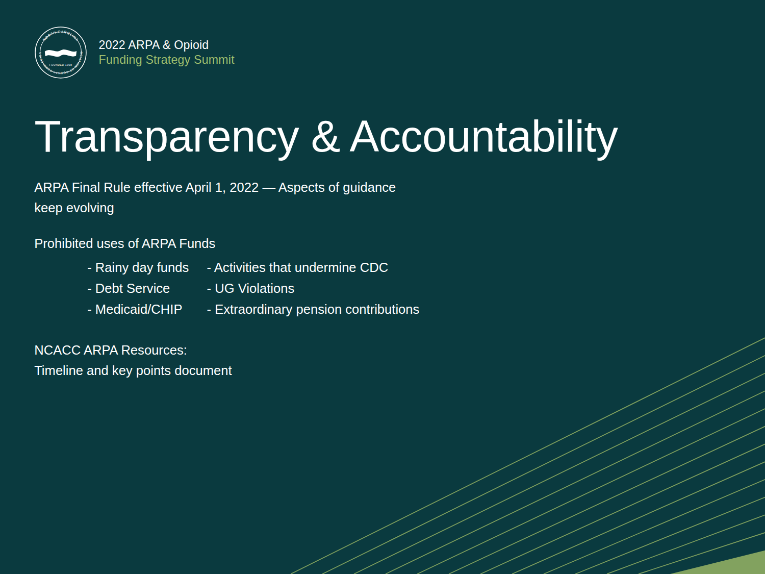NORTH CAROLINA ASSOCIATION OF COUNTY COMMISSIONERS FOUNDED 1908
2022 ARPA & Opioid
Funding Strategy Summit
Transparency & Accountability
ARPA Final Rule effective April 1, 2022 — Aspects of guidance
keep evolving
Prohibited uses of ARPA Funds
Rainy day funds
Debt Service
Medicaid/CHIP
Activities that undermine CDC
UG Violations
Extraordinary pension contributions
NCACC ARPA Resources:
Timeline and key points document